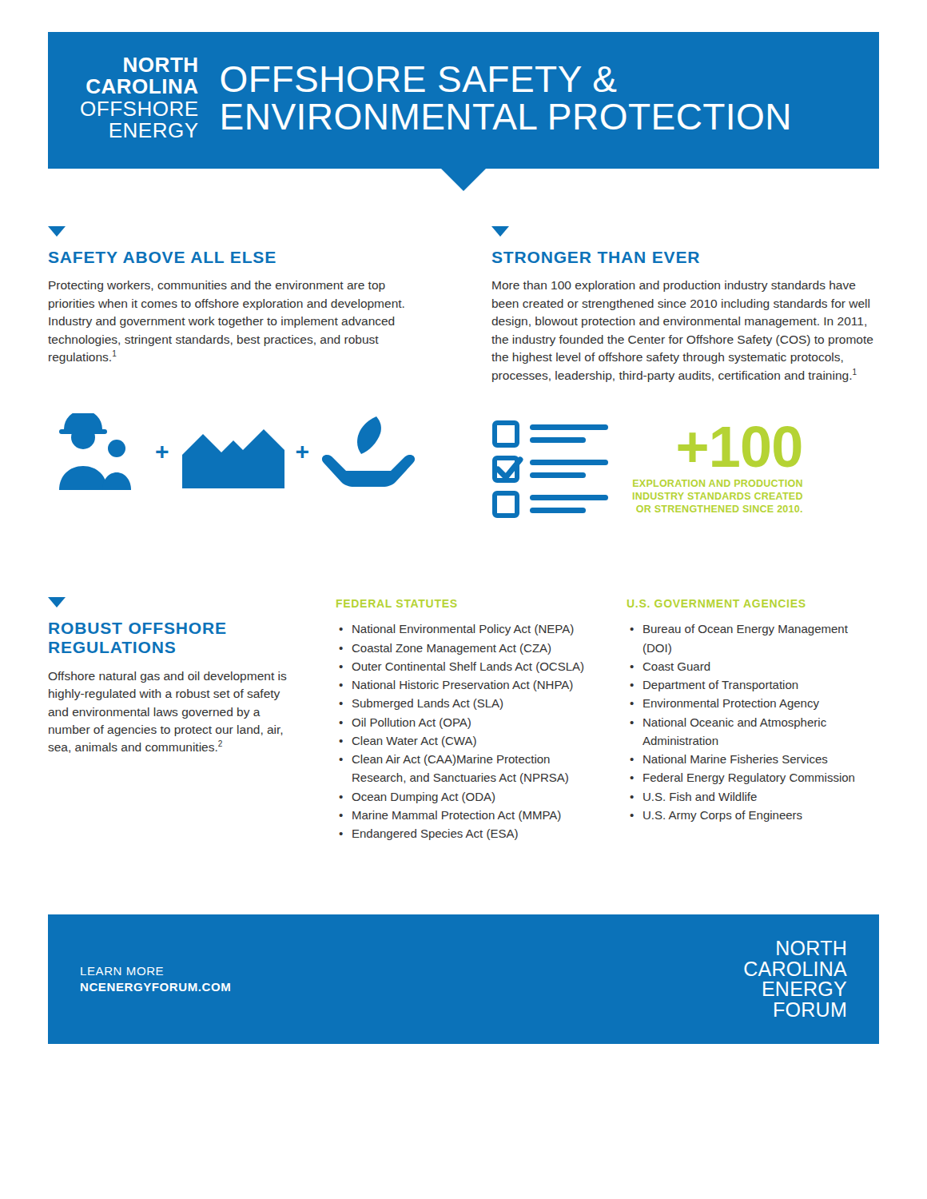NORTH CAROLINA OFFSHORE ENERGY
OFFSHORE SAFETY & ENVIRONMENTAL PROTECTION
Safety Above All Else
Protecting workers, communities and the environment are top priorities when it comes to offshore exploration and development. Industry and government work together to implement advanced technologies, stringent standards, best practices, and robust regulations.1
+ +
Stronger Than Ever
More than 100 exploration and production industry standards have been created or strengthened since 2010 including standards for well design, blowout protection and environmental management. In 2011, the industry founded the Center for Offshore Safety (COS) to promote the highest level of offshore safety through systematic protocols, processes, leadership, third-party audits, certification and training.1
+100
Exploration and production
industry standards created
or strengthened since 2010.
Robust Offshore
Regulations
Offshore natural gas and oil development is highly-regulated with a robust set of safety and environmental laws governed by a number of agencies to protect our land, air, sea, animals and communities.2
Federal Statutes
National Environmental Policy Act (NEPA)
Coastal Zone Management Act (CZA)
Outer Continental Shelf Lands Act (OCSLA)
National Historic Preservation Act (NHPA)
Submerged Lands Act (SLA)
Oil Pollution Act (OPA)
Clean Water Act (CWA)
Clean Air Act (CAA)Marine Protection Research, and Sanctuaries Act (NPRSA)
Ocean Dumping Act (ODA)
Marine Mammal Protection Act (MMPA)
Endangered Species Act (ESA)
U.S. Government Agencies
Bureau of Ocean Energy Management (DOI)
Coast Guard
Department of Transportation
Environmental Protection Agency
National Oceanic and Atmospheric Administration
National Marine Fisheries Services
Federal Energy Regulatory Commission
U.S. Fish and Wildlife
U.S. Army Corps of Engineers
LEARN MORE
NCENERGYFORUM.COM
NORTH CAROLINA ENERGY FORUM